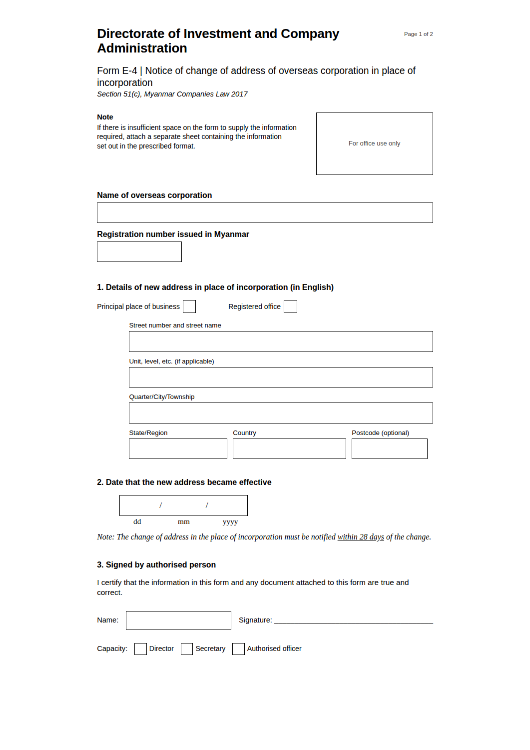Directorate of Investment and Company Administration
Page 1 of 2
Form E-4 | Notice of change of address of overseas corporation in place of incorporation
Section 51(c), Myanmar Companies Law 2017
Note
If there is insufficient space on the form to supply the information
required, attach a separate sheet containing the information
set out in the prescribed format.
For office use only
Name of overseas corporation
Registration number issued in Myanmar
1. Details of new address in place of incorporation (in English)
Principal place of business Registered office
Street number and street name
Unit, level, etc. (if applicable)
Quarter/City/Township
State/Region
Country
Postcode (optional)
2. Date that the new address became effective
/
/
dd
mm
yyyy
Note: The change of address in the place of incorporation must be notified within 28 days of the change.
3. Signed by authorised person
I certify that the information in this form and any document attached to this form are true and correct.
Name:
Signature: _______________________________________
Capacity: Director Secretary Authorised officer